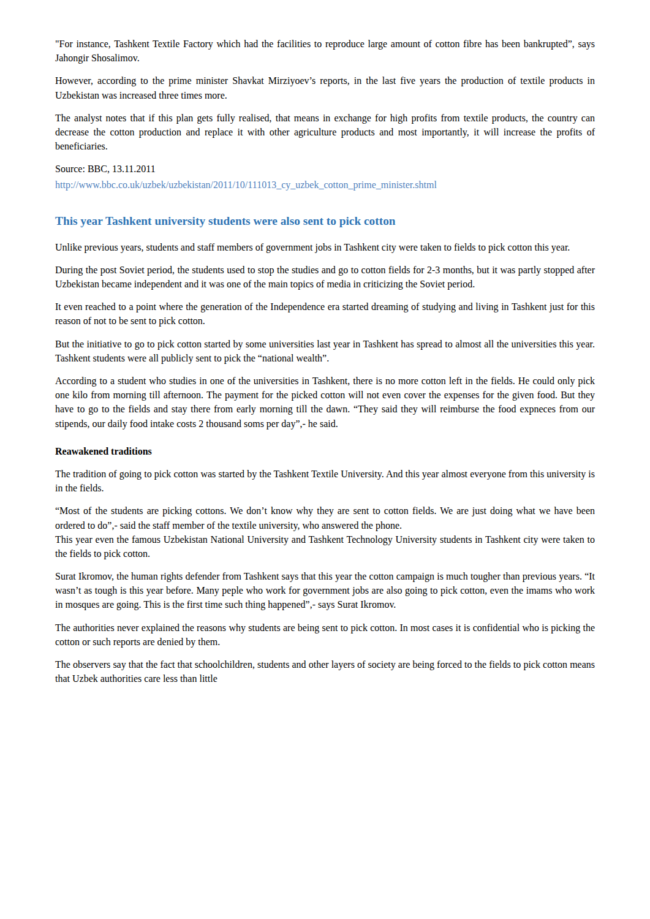"For instance, Tashkent Textile Factory which had the facilities to reproduce large amount of cotton fibre has been bankrupted”, says Jahongir Shosalimov.
However, according to the prime minister Shavkat Mirziyoev’s reports, in the last five years the production of textile products in Uzbekistan was increased three times more.
The analyst notes that if this plan gets fully realised, that means in exchange for high profits from textile products, the country can decrease the cotton production and replace it with other agriculture products and most importantly, it will increase the profits of beneficiaries.
Source: BBC, 13.11.2011
http://www.bbc.co.uk/uzbek/uzbekistan/2011/10/111013_cy_uzbek_cotton_prime_minister.shtml
This year Tashkent university students were also sent to pick cotton
Unlike previous years, students and staff members of government jobs in Tashkent city were taken to fields to pick cotton this year.
During the post Soviet period, the students used to stop the studies and go to cotton fields for 2-3 months, but it was partly stopped after Uzbekistan became independent and it was one of the main topics of media in criticizing the Soviet period.
It even reached to a point where the generation of the Independence era started dreaming of studying and living in Tashkent just for this reason of not to be sent to pick cotton.
But the initiative to go to pick cotton started by some universities last year in Tashkent has spread to almost all the universities this year. Tashkent students were all publicly sent to pick the “national wealth”.
According to a student who studies in one of the universities in Tashkent, there is no more cotton left in the fields. He could only pick one kilo from morning till afternoon. The payment for the picked cotton will not even cover the expenses for the given food. But they have to go to the fields and stay there from early morning till the dawn. “They said they will reimburse the food expneces from our stipends, our daily food intake costs 2 thousand soms per day”,- he said.
Reawakened traditions
The tradition of going to pick cotton was started by the Tashkent Textile University. And this year almost everyone from this university is in the fields.
“Most of the students are picking cottons. We don’t know why they are sent to cotton fields. We are just doing what we have been ordered to do”,- said the staff member of the textile university, who answered the phone.
This year even the famous Uzbekistan National University and Tashkent Technology University students in Tashkent city were taken to the fields to pick cotton.
Surat Ikromov, the human rights defender from Tashkent says that this year the cotton campaign is much tougher than previous years. “It wasn’t as tough is this year before. Many peple who work for government jobs are also going to pick cotton, even the imams who work in mosques are going. This is the first time such thing happened”,- says Surat Ikromov.
The authorities never explained the reasons why students are being sent to pick cotton. In most cases it is confidential who is picking the cotton or such reports are denied by them.
The observers say that the fact that schoolchildren, students and other layers of society are being forced to the fields to pick cotton means that Uzbek authorities care less than little